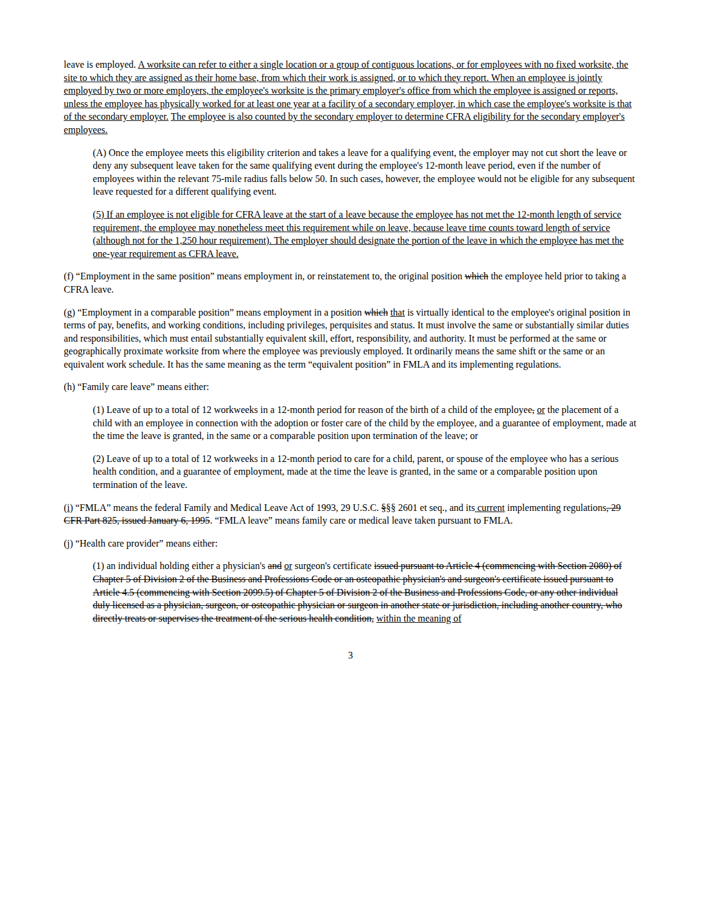leave is employed. A worksite can refer to either a single location or a group of contiguous locations, or for employees with no fixed worksite, the site to which they are assigned as their home base, from which their work is assigned, or to which they report. When an employee is jointly employed by two or more employers, the employee's worksite is the primary employer's office from which the employee is assigned or reports, unless the employee has physically worked for at least one year at a facility of a secondary employer, in which case the employee's worksite is that of the secondary employer. The employee is also counted by the secondary employer to determine CFRA eligibility for the secondary employer's employees.
(A) Once the employee meets this eligibility criterion and takes a leave for a qualifying event, the employer may not cut short the leave or deny any subsequent leave taken for the same qualifying event during the employee's 12-month leave period, even if the number of employees within the relevant 75-mile radius falls below 50. In such cases, however, the employee would not be eligible for any subsequent leave requested for a different qualifying event.
(5) If an employee is not eligible for CFRA leave at the start of a leave because the employee has not met the 12-month length of service requirement, the employee may nonetheless meet this requirement while on leave, because leave time counts toward length of service (although not for the 1,250 hour requirement). The employer should designate the portion of the leave in which the employee has met the one-year requirement as CFRA leave.
(f) “Employment in the same position” means employment in, or reinstatement to, the original position which the employee held prior to taking a CFRA leave.
(g) “Employment in a comparable position” means employment in a position which that is virtually identical to the employee's original position in terms of pay, benefits, and working conditions, including privileges, perquisites and status. It must involve the same or substantially similar duties and responsibilities, which must entail substantially equivalent skill, effort, responsibility, and authority. It must be performed at the same or geographically proximate worksite from where the employee was previously employed. It ordinarily means the same shift or the same or an equivalent work schedule. It has the same meaning as the term “equivalent position” in FMLA and its implementing regulations.
(h) “Family care leave” means either:
(1) Leave of up to a total of 12 workweeks in a 12-month period for reason of the birth of a child of the employee, or the placement of a child with an employee in connection with the adoption or foster care of the child by the employee, and a guarantee of employment, made at the time the leave is granted, in the same or a comparable position upon termination of the leave; or
(2) Leave of up to a total of 12 workweeks in a 12-month period to care for a child, parent, or spouse of the employee who has a serious health condition, and a guarantee of employment, made at the time the leave is granted, in the same or a comparable position upon termination of the leave.
(i) “FMLA” means the federal Family and Medical Leave Act of 1993, 29 U.S.C. §§§ 2601 et seq., and its current implementing regulations, 29 CFR Part 825, issued January 6, 1995. “FMLA leave” means family care or medical leave taken pursuant to FMLA.
(j) “Health care provider” means either:
(1) an individual holding either a physician's and or surgeon's certificate issued pursuant to Article 4 (commencing with Section 2080) of Chapter 5 of Division 2 of the Business and Professions Code or an osteopathic physician's and surgeon's certificate issued pursuant to Article 4.5 (commencing with Section 2099.5) of Chapter 5 of Division 2 of the Business and Professions Code, or any other individual duly licensed as a physician, surgeon, or osteopathic physician or surgeon in another state or jurisdiction, including another country, who directly treats or supervises the treatment of the serious health condition, within the meaning of
3